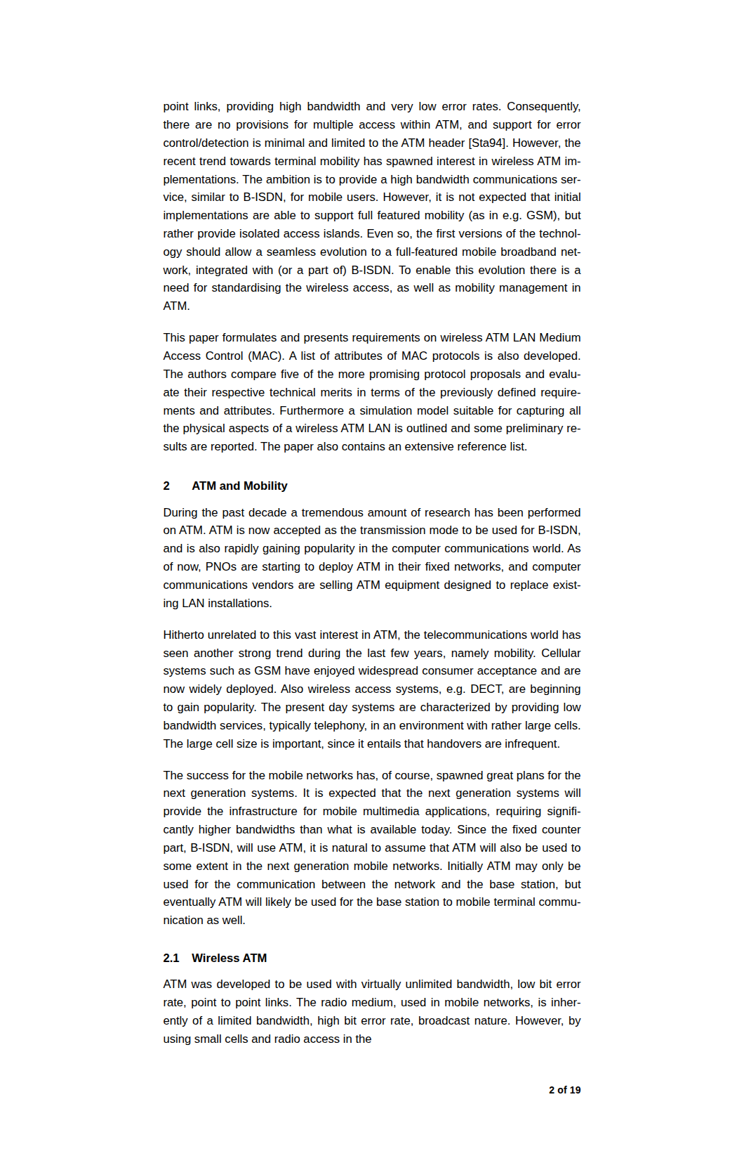point links, providing high bandwidth and very low error rates. Consequently, there are no provisions for multiple access within ATM, and support for error control/detection is minimal and limited to the ATM header [Sta94]. However, the recent trend towards terminal mobility has spawned interest in wireless ATM implementations. The ambition is to provide a high bandwidth communications service, similar to B-ISDN, for mobile users. However, it is not expected that initial implementations are able to support full featured mobility (as in e.g. GSM), but rather provide isolated access islands. Even so, the first versions of the technology should allow a seamless evolution to a full-featured mobile broadband network, integrated with (or a part of) B-ISDN. To enable this evolution there is a need for standardising the wireless access, as well as mobility management in ATM.
This paper formulates and presents requirements on wireless ATM LAN Medium Access Control (MAC). A list of attributes of MAC protocols is also developed. The authors compare five of the more promising protocol proposals and evaluate their respective technical merits in terms of the previously defined requirements and attributes. Furthermore a simulation model suitable for capturing all the physical aspects of a wireless ATM LAN is outlined and some preliminary results are reported. The paper also contains an extensive reference list.
2 ATM and Mobility
During the past decade a tremendous amount of research has been performed on ATM. ATM is now accepted as the transmission mode to be used for B-ISDN, and is also rapidly gaining popularity in the computer communications world. As of now, PNOs are starting to deploy ATM in their fixed networks, and computer communications vendors are selling ATM equipment designed to replace existing LAN installations.
Hitherto unrelated to this vast interest in ATM, the telecommunications world has seen another strong trend during the last few years, namely mobility. Cellular systems such as GSM have enjoyed widespread consumer acceptance and are now widely deployed. Also wireless access systems, e.g. DECT, are beginning to gain popularity. The present day systems are characterized by providing low bandwidth services, typically telephony, in an environment with rather large cells. The large cell size is important, since it entails that handovers are infrequent.
The success for the mobile networks has, of course, spawned great plans for the next generation systems. It is expected that the next generation systems will provide the infrastructure for mobile multimedia applications, requiring significantly higher bandwidths than what is available today. Since the fixed counter part, B-ISDN, will use ATM, it is natural to assume that ATM will also be used to some extent in the next generation mobile networks. Initially ATM may only be used for the communication between the network and the base station, but eventually ATM will likely be used for the base station to mobile terminal communication as well.
2.1 Wireless ATM
ATM was developed to be used with virtually unlimited bandwidth, low bit error rate, point to point links. The radio medium, used in mobile networks, is inherently of a limited bandwidth, high bit error rate, broadcast nature. However, by using small cells and radio access in the
2 of 19